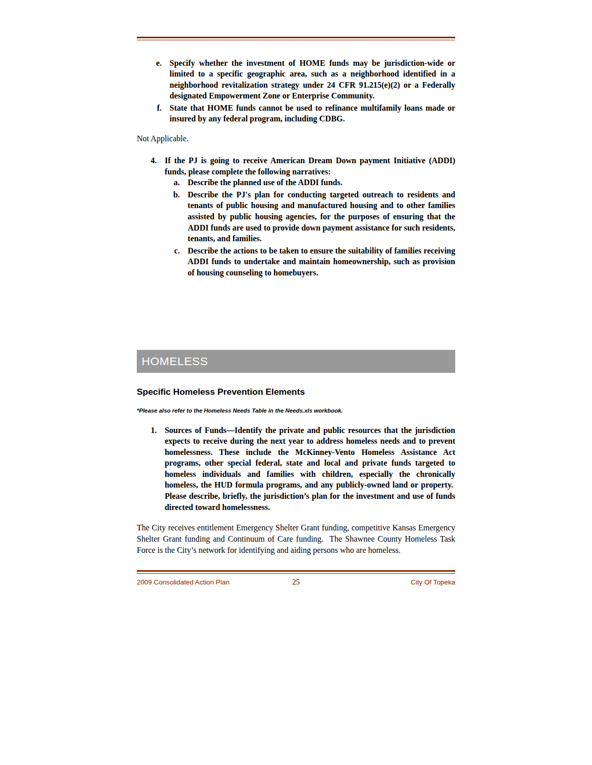Specify whether the investment of HOME funds may be jurisdiction-wide or limited to a specific geographic area, such as a neighborhood identified in a neighborhood revitalization strategy under 24 CFR 91.215(e)(2) or a Federally designated Empowerment Zone or Enterprise Community.
State that HOME funds cannot be used to refinance multifamily loans made or insured by any federal program, including CDBG.
Not Applicable.
If the PJ is going to receive American Dream Down payment Initiative (ADDI) funds, please complete the following narratives:
Describe the planned use of the ADDI funds.
Describe the PJ's plan for conducting targeted outreach to residents and tenants of public housing and manufactured housing and to other families assisted by public housing agencies, for the purposes of ensuring that the ADDI funds are used to provide down payment assistance for such residents, tenants, and families.
Describe the actions to be taken to ensure the suitability of families receiving ADDI funds to undertake and maintain homeownership, such as provision of housing counseling to homebuyers.
HOMELESS
Specific Homeless Prevention Elements
*Please also refer to the Homeless Needs Table in the Needs.xls workbook.
Sources of Funds—Identify the private and public resources that the jurisdiction expects to receive during the next year to address homeless needs and to prevent homelessness. These include the McKinney-Vento Homeless Assistance Act programs, other special federal, state and local and private funds targeted to homeless individuals and families with children, especially the chronically homeless, the HUD formula programs, and any publicly-owned land or property. Please describe, briefly, the jurisdiction’s plan for the investment and use of funds directed toward homelessness.
The City receives entitlement Emergency Shelter Grant funding, competitive Kansas Emergency Shelter Grant funding and Continuum of Care funding. The Shawnee County Homeless Task Force is the City’s network for identifying and aiding persons who are homeless.
2009 Consolidated Action Plan
25
City Of Topeka